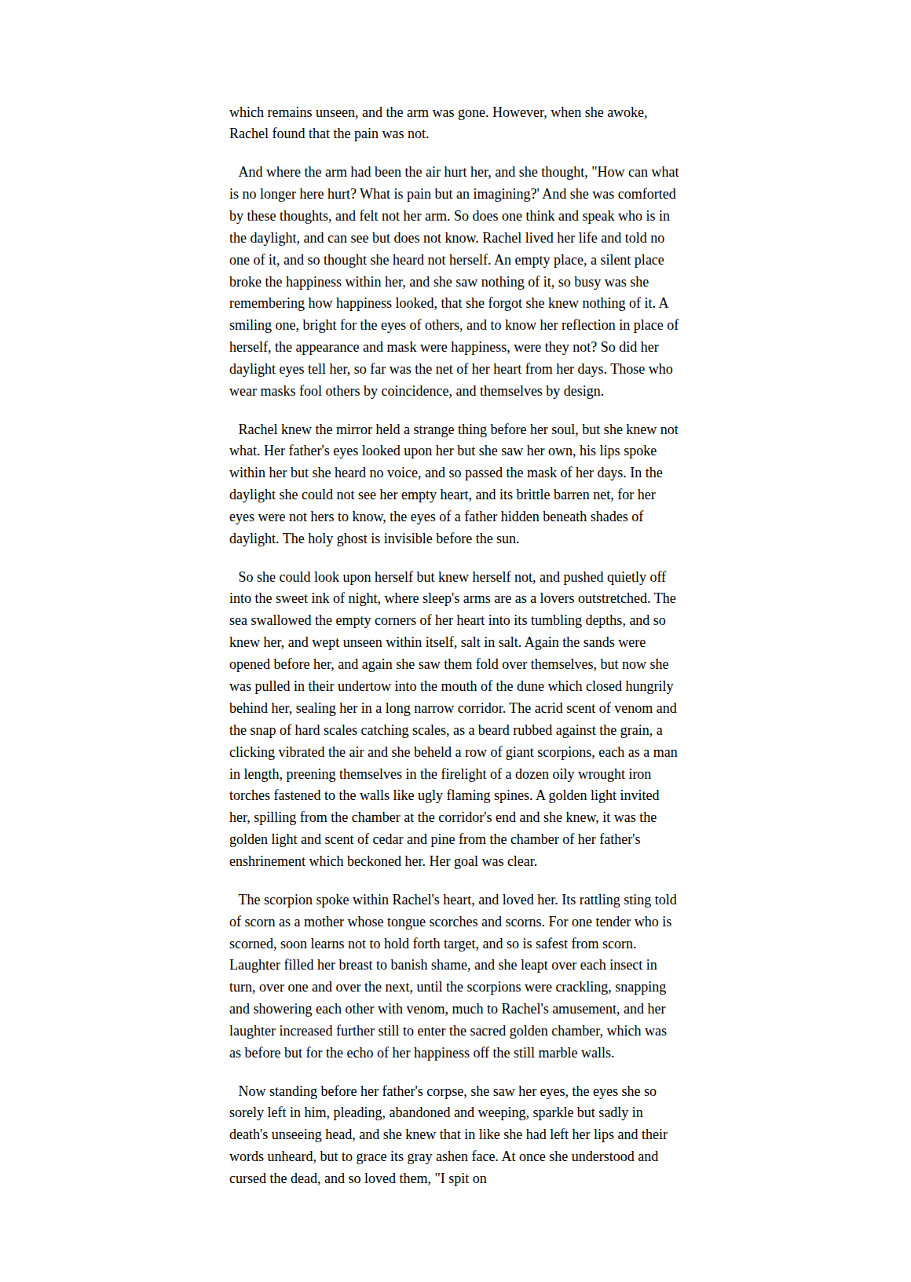which remains unseen, and the arm was gone. However, when she awoke, Rachel found that the pain was not.
And where the arm had been the air hurt her, and she thought, "How can what is no longer here hurt? What is pain but an imagining?' And she was comforted by these thoughts, and felt not her arm. So does one think and speak who is in the daylight, and can see but does not know. Rachel lived her life and told no one of it, and so thought she heard not herself. An empty place, a silent place broke the happiness within her, and she saw nothing of it, so busy was she remembering how happiness looked, that she forgot she knew nothing of it. A smiling one, bright for the eyes of others, and to know her reflection in place of herself, the appearance and mask were happiness, were they not? So did her daylight eyes tell her, so far was the net of her heart from her days. Those who wear masks fool others by coincidence, and themselves by design.
Rachel knew the mirror held a strange thing before her soul, but she knew not what. Her father's eyes looked upon her but she saw her own, his lips spoke within her but she heard no voice, and so passed the mask of her days. In the daylight she could not see her empty heart, and its brittle barren net, for her eyes were not hers to know, the eyes of a father hidden beneath shades of daylight. The holy ghost is invisible before the sun.
So she could look upon herself but knew herself not, and pushed quietly off into the sweet ink of night, where sleep's arms are as a lovers outstretched. The sea swallowed the empty corners of her heart into its tumbling depths, and so knew her, and wept unseen within itself, salt in salt. Again the sands were opened before her, and again she saw them fold over themselves, but now she was pulled in their undertow into the mouth of the dune which closed hungrily behind her, sealing her in a long narrow corridor. The acrid scent of venom and the snap of hard scales catching scales, as a beard rubbed against the grain, a clicking vibrated the air and she beheld a row of giant scorpions, each as a man in length, preening themselves in the firelight of a dozen oily wrought iron torches fastened to the walls like ugly flaming spines. A golden light invited her, spilling from the chamber at the corridor's end and she knew, it was the golden light and scent of cedar and pine from the chamber of her father's enshrinement which beckoned her. Her goal was clear.
The scorpion spoke within Rachel's heart, and loved her. Its rattling sting told of scorn as a mother whose tongue scorches and scorns. For one tender who is scorned, soon learns not to hold forth target, and so is safest from scorn. Laughter filled her breast to banish shame, and she leapt over each insect in turn, over one and over the next, until the scorpions were crackling, snapping and showering each other with venom, much to Rachel's amusement, and her laughter increased further still to enter the sacred golden chamber, which was as before but for the echo of her happiness off the still marble walls.
Now standing before her father's corpse, she saw her eyes, the eyes she so sorely left in him, pleading, abandoned and weeping, sparkle but sadly in death's unseeing head, and she knew that in like she had left her lips and their words unheard, but to grace its gray ashen face. At once she understood and cursed the dead, and so loved them, "I spit on